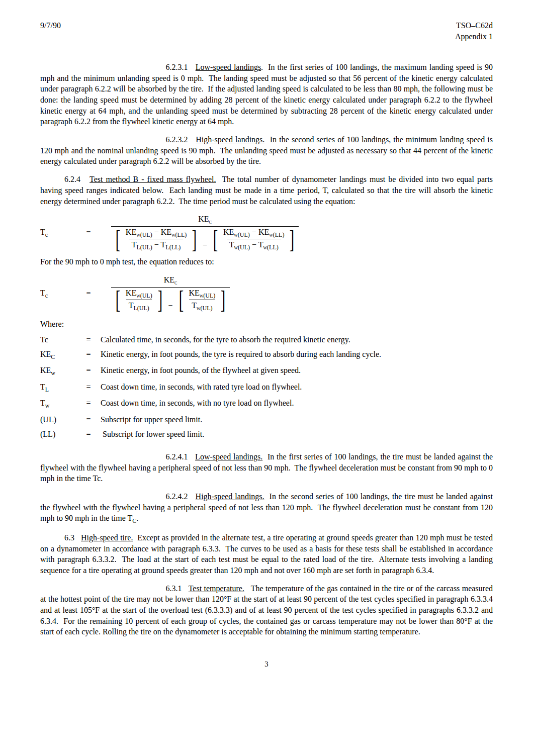9/7/90
TSO–C62d
Appendix 1
6.2.3.1 Low-speed landings. In the first series of 100 landings, the maximum landing speed is 90 mph and the minimum unlanding speed is 0 mph. The landing speed must be adjusted so that 56 percent of the kinetic energy calculated under paragraph 6.2.2 will be absorbed by the tire. If the adjusted landing speed is calculated to be less than 80 mph, the following must be done: the landing speed must be determined by adding 28 percent of the kinetic energy calculated under paragraph 6.2.2 to the flywheel kinetic energy at 64 mph, and the unlanding speed must be determined by subtracting 28 percent of the kinetic energy calculated under paragraph 6.2.2 from the flywheel kinetic energy at 64 mph.
6.2.3.2 High-speed landings. In the second series of 100 landings, the minimum landing speed is 120 mph and the nominal unlanding speed is 90 mph. The unlanding speed must be adjusted as necessary so that 44 percent of the kinetic energy calculated under paragraph 6.2.2 will be absorbed by the tire.
6.2.4 Test method B - fixed mass flywheel. The total number of dynamometer landings must be divided into two equal parts having speed ranges indicated below. Each landing must be made in a time period, T, calculated so that the tire will absorb the kinetic energy determined under paragraph 6.2.2. The time period must be calculated using the equation:
Tc = KEc [ KEw(UL) − KEw(LL) TL(UL) − TL(LL) ] − [ KEw(UL) − KEw(LL) Tw(UL) − Tw(LL) ]
For the 90 mph to 0 mph test, the equation reduces to:
Tc = KEc [ KEw(UL) TL(UL) ] − [ KEw(UL) Tw(UL) ]
Where:
| Tc | = | Calculated time, in seconds, for the tyre to absorb the required kinetic energy. |
| KE C | = | Kinetic energy, in foot pounds, the tyre is required to absorb during each landing cycle. |
| KE w | = | Kinetic energy, in foot pounds, of the flywheel at given speed. |
| T L | = | Coast down time, in seconds, with rated tyre load on flywheel. |
| T w | = | Coast down time, in seconds, with no tyre load on flywheel. |
| (UL) | = | Subscript for upper speed limit. |
| (LL) | = | Subscript for lower speed limit. |
6.2.4.1 Low-speed landings. In the first series of 100 landings, the tire must be landed against the flywheel with the flywheel having a peripheral speed of not less than 90 mph. The flywheel deceleration must be constant from 90 mph to 0 mph in the time Tc.
6.2.4.2 High-speed landings. In the second series of 100 landings, the tire must be landed against the flywheel with the flywheel having a peripheral speed of not less than 120 mph. The flywheel deceleration must be constant from 120 mph to 90 mph in the time TC.
6.3 High-speed tire. Except as provided in the alternate test, a tire operating at ground speeds greater than 120 mph must be tested on a dynamometer in accordance with paragraph 6.3.3. The curves to be used as a basis for these tests shall be established in accordance with paragraph 6.3.3.2. The load at the start of each test must be equal to the rated load of the tire. Alternate tests involving a landing sequence for a tire operating at ground speeds greater than 120 mph and not over 160 mph are set forth in paragraph 6.3.4.
6.3.1 Test temperature. The temperature of the gas contained in the tire or of the carcass measured at the hottest point of the tire may not be lower than 120°F at the start of at least 90 percent of the test cycles specified in paragraph 6.3.3.4 and at least 105°F at the start of the overload test (6.3.3.3) and of at least 90 percent of the test cycles specified in paragraphs 6.3.3.2 and 6.3.4. For the remaining 10 percent of each group of cycles, the contained gas or carcass temperature may not be lower than 80°F at the start of each cycle. Rolling the tire on the dynamometer is acceptable for obtaining the minimum starting temperature.
3